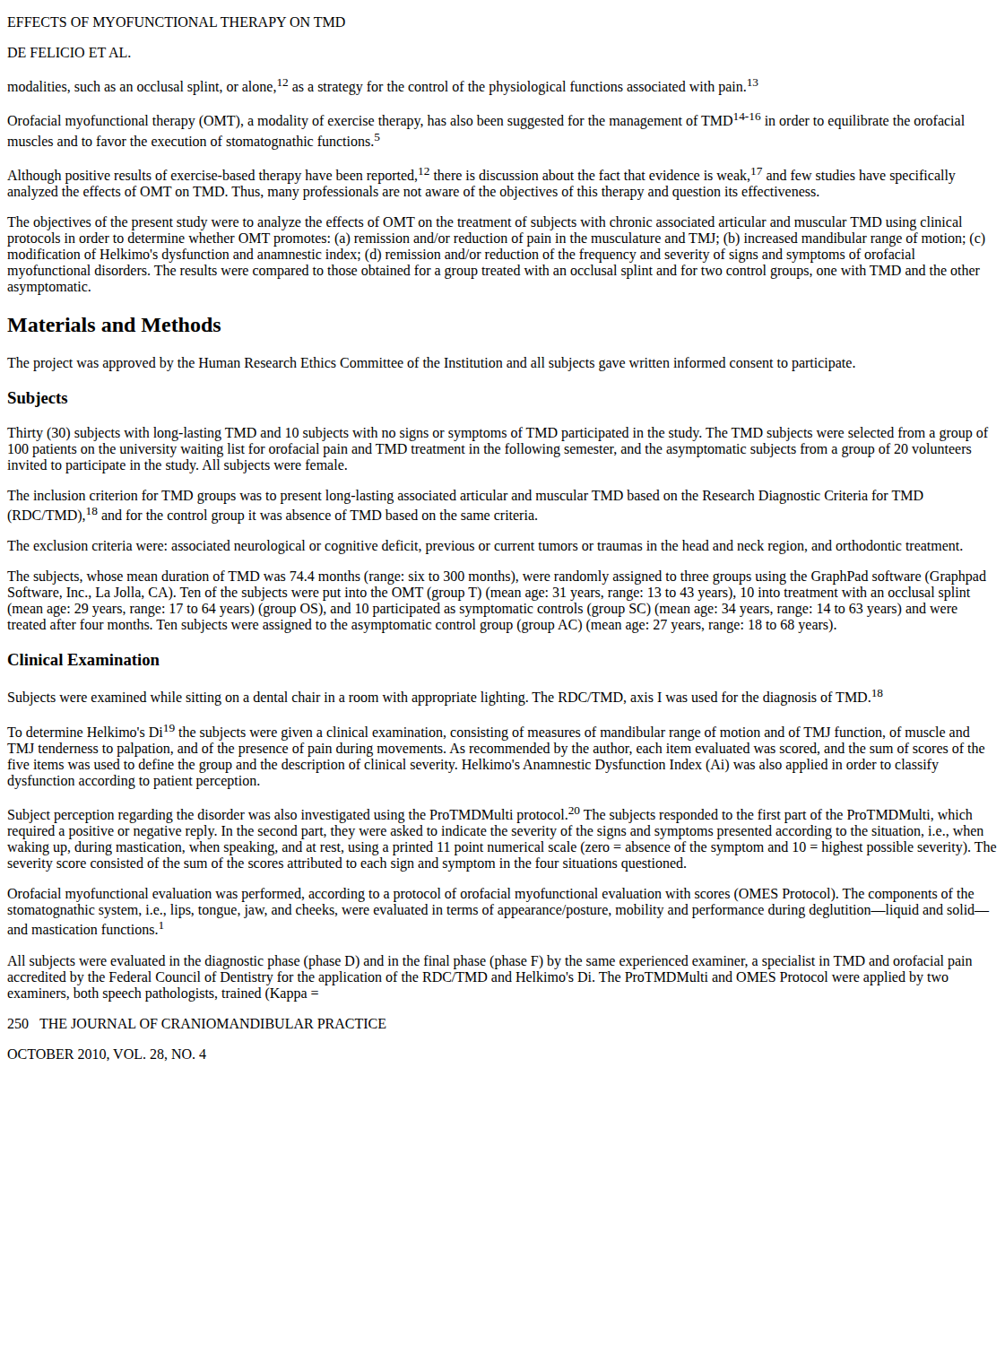EFFECTS OF MYOFUNCTIONAL THERAPY ON TMD
DE FELICIO ET AL.
modalities, such as an occlusal splint, or alone,12 as a strategy for the control of the physiological functions associated with pain.13
Orofacial myofunctional therapy (OMT), a modality of exercise therapy, has also been suggested for the management of TMD14-16 in order to equilibrate the orofacial muscles and to favor the execution of stomatognathic functions.5
Although positive results of exercise-based therapy have been reported,12 there is discussion about the fact that evidence is weak,17 and few studies have specifically analyzed the effects of OMT on TMD. Thus, many professionals are not aware of the objectives of this therapy and question its effectiveness.
The objectives of the present study were to analyze the effects of OMT on the treatment of subjects with chronic associated articular and muscular TMD using clinical protocols in order to determine whether OMT promotes: (a) remission and/or reduction of pain in the musculature and TMJ; (b) increased mandibular range of motion; (c) modification of Helkimo's dysfunction and anamnestic index; (d) remission and/or reduction of the frequency and severity of signs and symptoms of orofacial myofunctional disorders. The results were compared to those obtained for a group treated with an occlusal splint and for two control groups, one with TMD and the other asymptomatic.
Materials and Methods
The project was approved by the Human Research Ethics Committee of the Institution and all subjects gave written informed consent to participate.
Subjects
Thirty (30) subjects with long-lasting TMD and 10 subjects with no signs or symptoms of TMD participated in the study. The TMD subjects were selected from a group of 100 patients on the university waiting list for orofacial pain and TMD treatment in the following semester, and the asymptomatic subjects from a group of 20 volunteers invited to participate in the study. All subjects were female.
The inclusion criterion for TMD groups was to present long-lasting associated articular and muscular TMD based on the Research Diagnostic Criteria for TMD (RDC/TMD),18 and for the control group it was absence of TMD based on the same criteria.
The exclusion criteria were: associated neurological or cognitive deficit, previous or current tumors or traumas in the head and neck region, and orthodontic treatment.
The subjects, whose mean duration of TMD was 74.4 months (range: six to 300 months), were randomly assigned to three groups using the GraphPad software (Graphpad Software, Inc., La Jolla, CA). Ten of the subjects were put into the OMT (group T) (mean age: 31 years, range: 13 to 43 years), 10 into treatment with an occlusal splint (mean age: 29 years, range: 17 to 64 years) (group OS), and 10 participated as symptomatic controls (group SC) (mean age: 34 years, range: 14 to 63 years) and were treated after four months. Ten subjects were assigned to the asymptomatic control group (group AC) (mean age: 27 years, range: 18 to 68 years).
Clinical Examination
Subjects were examined while sitting on a dental chair in a room with appropriate lighting. The RDC/TMD, axis I was used for the diagnosis of TMD.18
To determine Helkimo's Di19 the subjects were given a clinical examination, consisting of measures of mandibular range of motion and of TMJ function, of muscle and TMJ tenderness to palpation, and of the presence of pain during movements. As recommended by the author, each item evaluated was scored, and the sum of scores of the five items was used to define the group and the description of clinical severity. Helkimo's Anamnestic Dysfunction Index (Ai) was also applied in order to classify dysfunction according to patient perception.
Subject perception regarding the disorder was also investigated using the ProTMDMulti protocol.20 The subjects responded to the first part of the ProTMDMulti, which required a positive or negative reply. In the second part, they were asked to indicate the severity of the signs and symptoms presented according to the situation, i.e., when waking up, during mastication, when speaking, and at rest, using a printed 11 point numerical scale (zero = absence of the symptom and 10 = highest possible severity). The severity score consisted of the sum of the scores attributed to each sign and symptom in the four situations questioned.
Orofacial myofunctional evaluation was performed, according to a protocol of orofacial myofunctional evaluation with scores (OMES Protocol). The components of the stomatognathic system, i.e., lips, tongue, jaw, and cheeks, were evaluated in terms of appearance/posture, mobility and performance during deglutition—liquid and solid—and mastication functions.1
All subjects were evaluated in the diagnostic phase (phase D) and in the final phase (phase F) by the same experienced examiner, a specialist in TMD and orofacial pain accredited by the Federal Council of Dentistry for the application of the RDC/TMD and Helkimo's Di. The ProTMDMulti and OMES Protocol were applied by two examiners, both speech pathologists, trained (Kappa =
250 THE JOURNAL OF CRANIOMANDIBULAR PRACTICE
OCTOBER 2010, VOL. 28, NO. 4